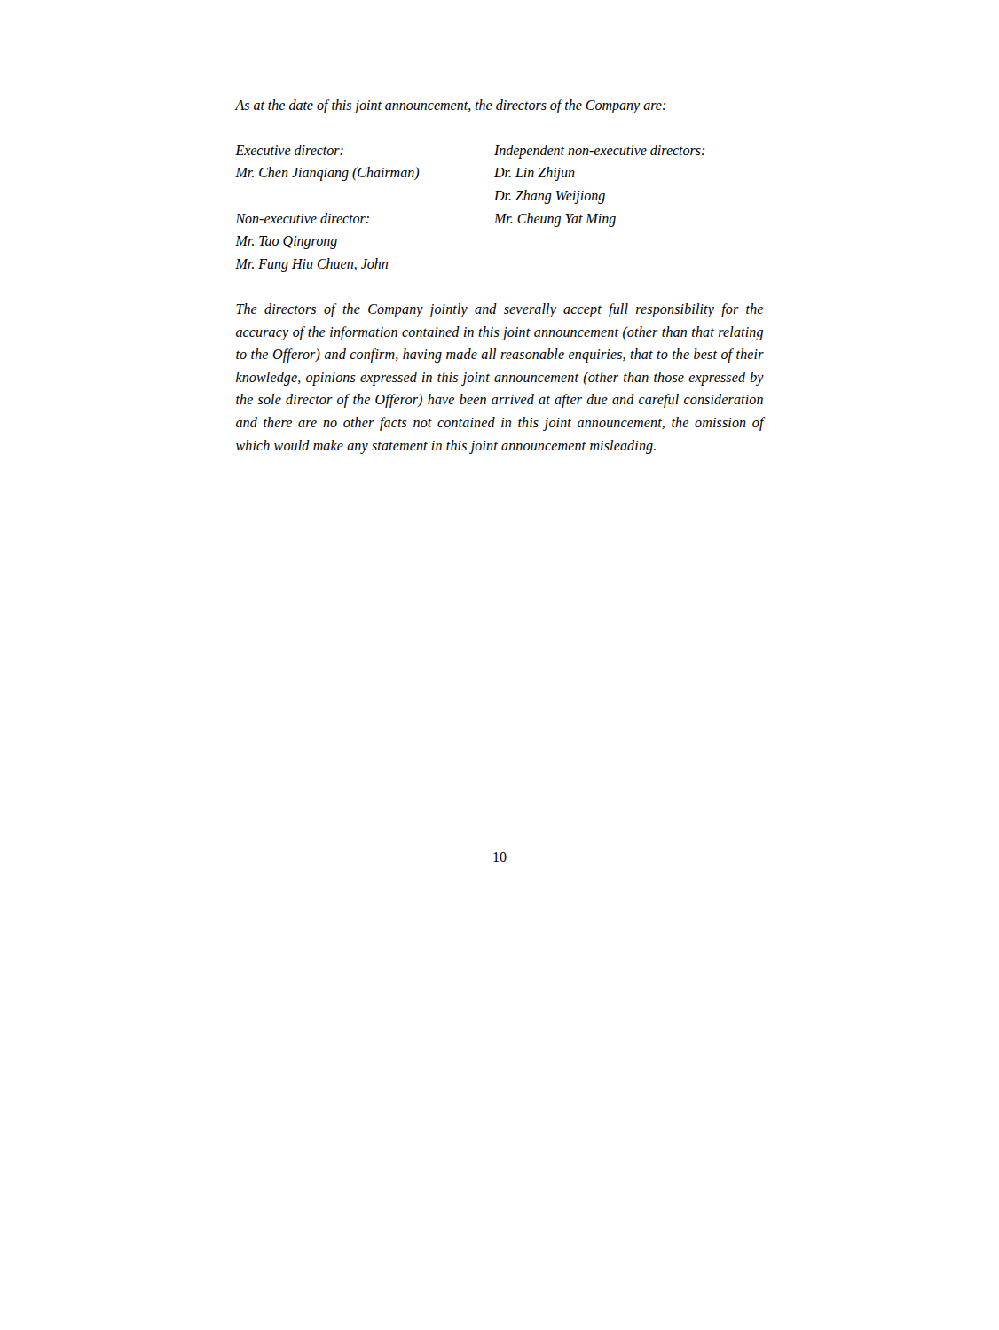As at the date of this joint announcement, the directors of the Company are:
| Executive director: | Independent non-executive directors: |
| Mr. Chen Jianqiang (Chairman) | Dr. Lin Zhijun |
| | Dr. Zhang Weijiong |
| Non-executive director: | Mr. Cheung Yat Ming |
| Mr. Tao Qingrong | |
| Mr. Fung Hiu Chuen, John | |
The directors of the Company jointly and severally accept full responsibility for the accuracy of the information contained in this joint announcement (other than that relating to the Offeror) and confirm, having made all reasonable enquiries, that to the best of their knowledge, opinions expressed in this joint announcement (other than those expressed by the sole director of the Offeror) have been arrived at after due and careful consideration and there are no other facts not contained in this joint announcement, the omission of which would make any statement in this joint announcement misleading.
10